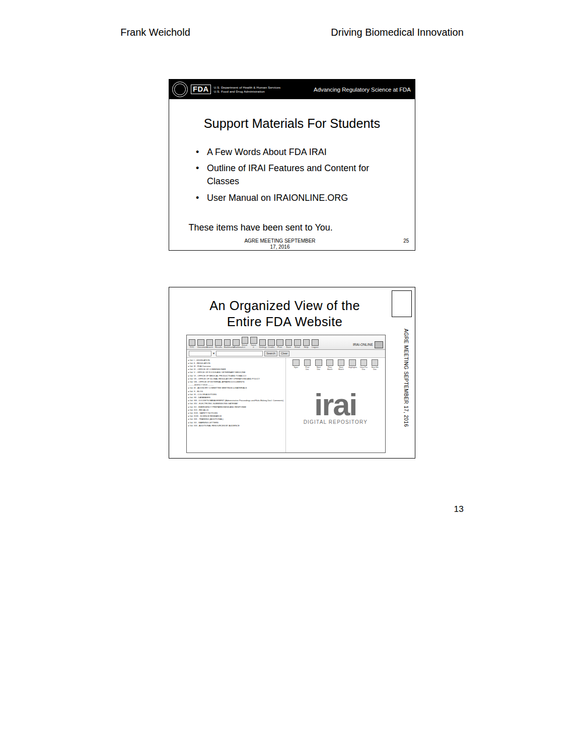Frank Weichold Driving Biomedical Innovation
FDA U.S. Department of Health & Human Services
U.S. Food and Drug Administration
Advancing Regulatory Science at FDA
Support Materials For Students
A Few Words About FDA IRAI
Outline of IRAI Features and Content for Classes
User Manual on IRAIONLINE.ORG
These items have been sent to You.
AGRE MEETING SEPTEMBER
17, 2016 25
AGRE MEETING SEPTEMBER 17, 2016
An Organized View of the
Entire FDA Website
TOC
Document
Search
Results
Bookmarks
+Bookmark
Email it
Tweet it
Settings
Credits
Print
Save
Email
Help
Logout
IRAI-ONLINE
▾ Search Clear
▸ Vol. I - LEGISLATION
▸ Vol. II - REGULATION
▸ Vol. III - FDA Overview
▸ Vol. IV - OFFICE OF COMMISSIONER
▸ Vol. V - OFFICE OF FOODS AND VETERINARY MEDICINE
▸ Vol. VI - OFFICE OF MEDICAL PRODUCTS AND TOBACCO
▸ Vol. VII - OFFICE OF GLOBAL REGULATORY OPERATIONS AND POLICY
▸ Vol. VIII - OFFICE OF EXTERNAL AFFAIRS DOCUMENTS
——— AGENCY WIDE ———
▸ Vol. IX - ADVISORY COMMITTEE MEETINGS & MATERIALS
▸ Vol. X - BLOG
▸ Vol. XI - COLOR ADDITIVES
▸ Vol. XII - DATABASES
▸ Vol. XIII - DOCKETS MANAGEMENT (Administrative Proceedings and Rule-Making Docl. Comments)
▸ Vol. XIV - ELECTRONIC SUBMISSIONS GATEWAY
▸ Vol. XV - EMERGENCY PREPAREDNESS AND RESPONSE
▸ Vol. XVI - RECALLS
▸ Vol. XVII - SAFETY NOTICES
▸ Vol. XVIII - SCIENCE RESEARCH
▸ Vol. XIX - TRAINING (ADDITIONAL)
▸ Vol. XX - WARNING LETTERS
▸ Vol. XXI - ADDITIONAL RESOURCES BY AUDIENCE
Sync
Prev Doc
Next Doc
Prev Match
Next Match
Highlights
View Prv Doc
Next Hit Doc
irai
DIGITAL REPOSITORY
13